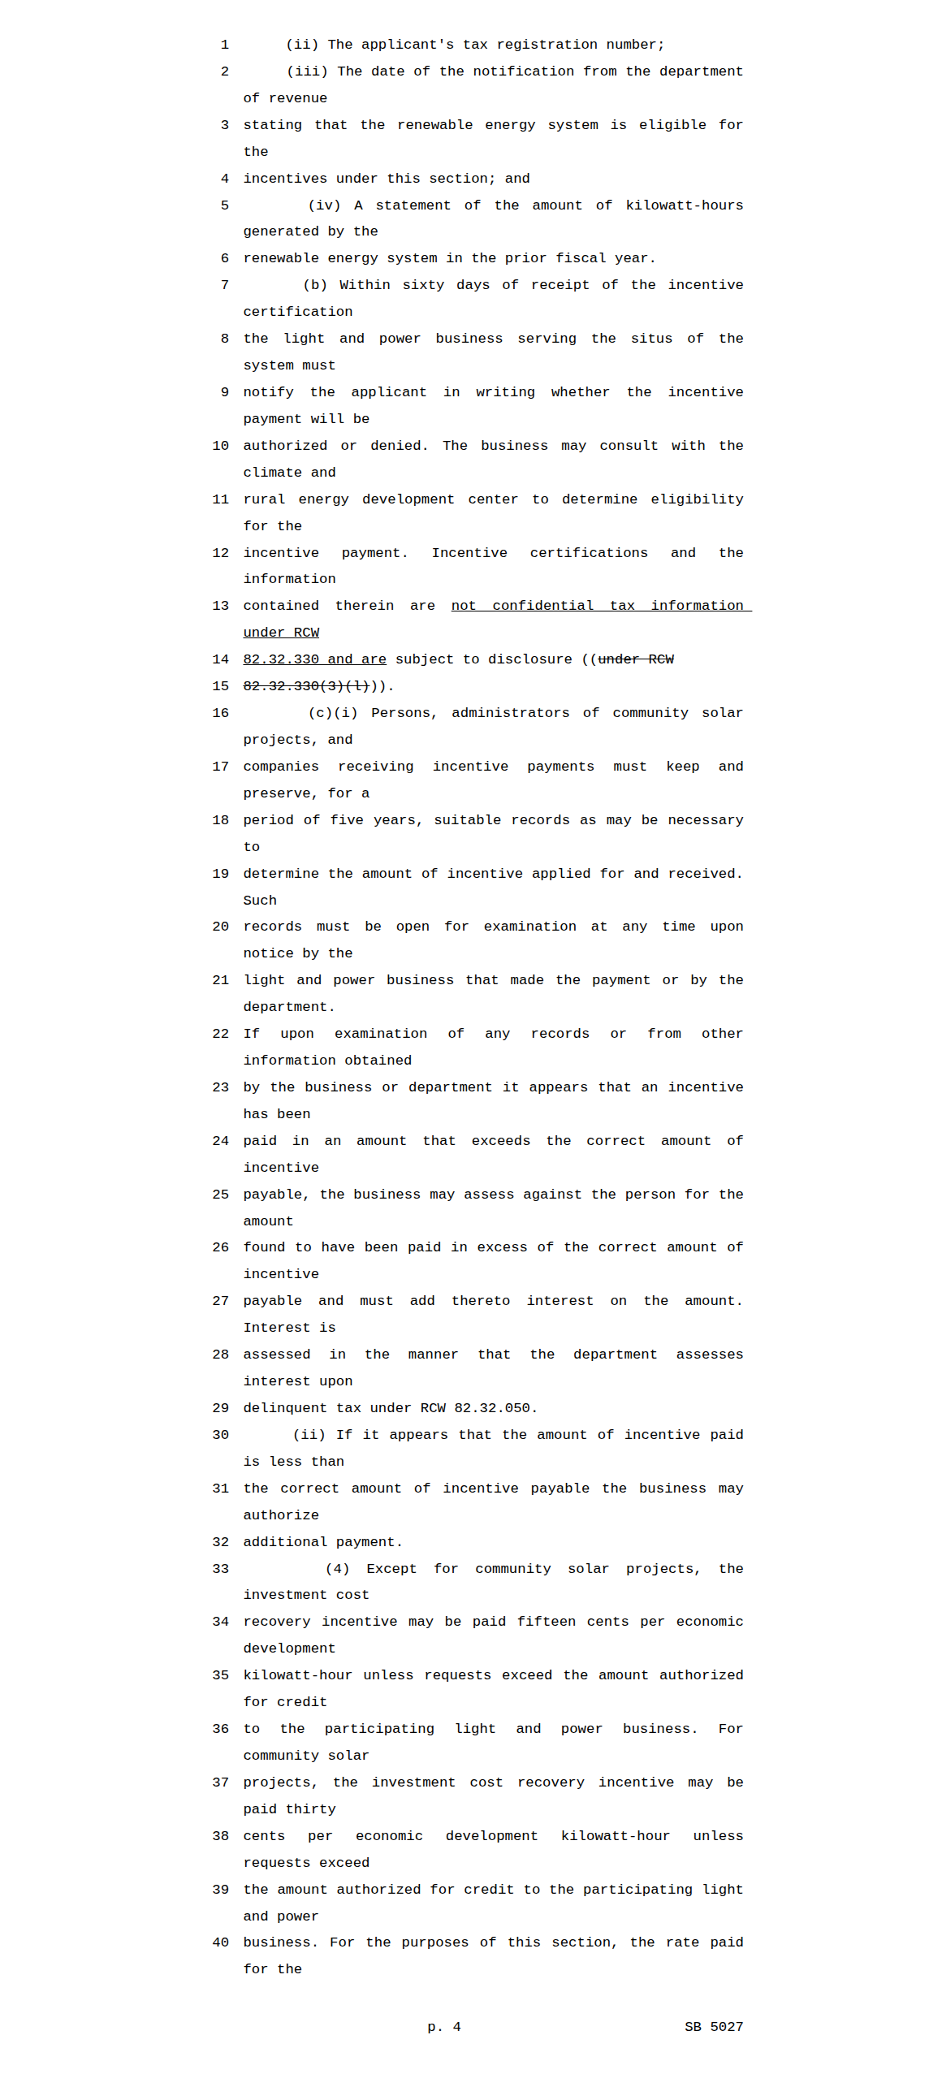(ii) The applicant's tax registration number;
(iii) The date of the notification from the department of revenue
stating that the renewable energy system is eligible for the
incentives under this section; and
(iv) A statement of the amount of kilowatt-hours generated by the
renewable energy system in the prior fiscal year.
(b) Within sixty days of receipt of the incentive certification
the light and power business serving the situs of the system must
notify the applicant in writing whether the incentive payment will be
authorized or denied. The business may consult with the climate and
rural energy development center to determine eligibility for the
incentive payment. Incentive certifications and the information
contained therein are not confidential tax information under RCW
82.32.330 and are subject to disclosure ((under RCW
82.32.330(3)(l))).
(c)(i) Persons, administrators of community solar projects, and
companies receiving incentive payments must keep and preserve, for a
period of five years, suitable records as may be necessary to
determine the amount of incentive applied for and received. Such
records must be open for examination at any time upon notice by the
light and power business that made the payment or by the department.
If upon examination of any records or from other information obtained
by the business or department it appears that an incentive has been
paid in an amount that exceeds the correct amount of incentive
payable, the business may assess against the person for the amount
found to have been paid in excess of the correct amount of incentive
payable and must add thereto interest on the amount. Interest is
assessed in the manner that the department assesses interest upon
delinquent tax under RCW 82.32.050.
(ii) If it appears that the amount of incentive paid is less than
the correct amount of incentive payable the business may authorize
additional payment.
(4) Except for community solar projects, the investment cost
recovery incentive may be paid fifteen cents per economic development
kilowatt-hour unless requests exceed the amount authorized for credit
to the participating light and power business. For community solar
projects, the investment cost recovery incentive may be paid thirty
cents per economic development kilowatt-hour unless requests exceed
the amount authorized for credit to the participating light and power
business. For the purposes of this section, the rate paid for the
p. 4 SB 5027